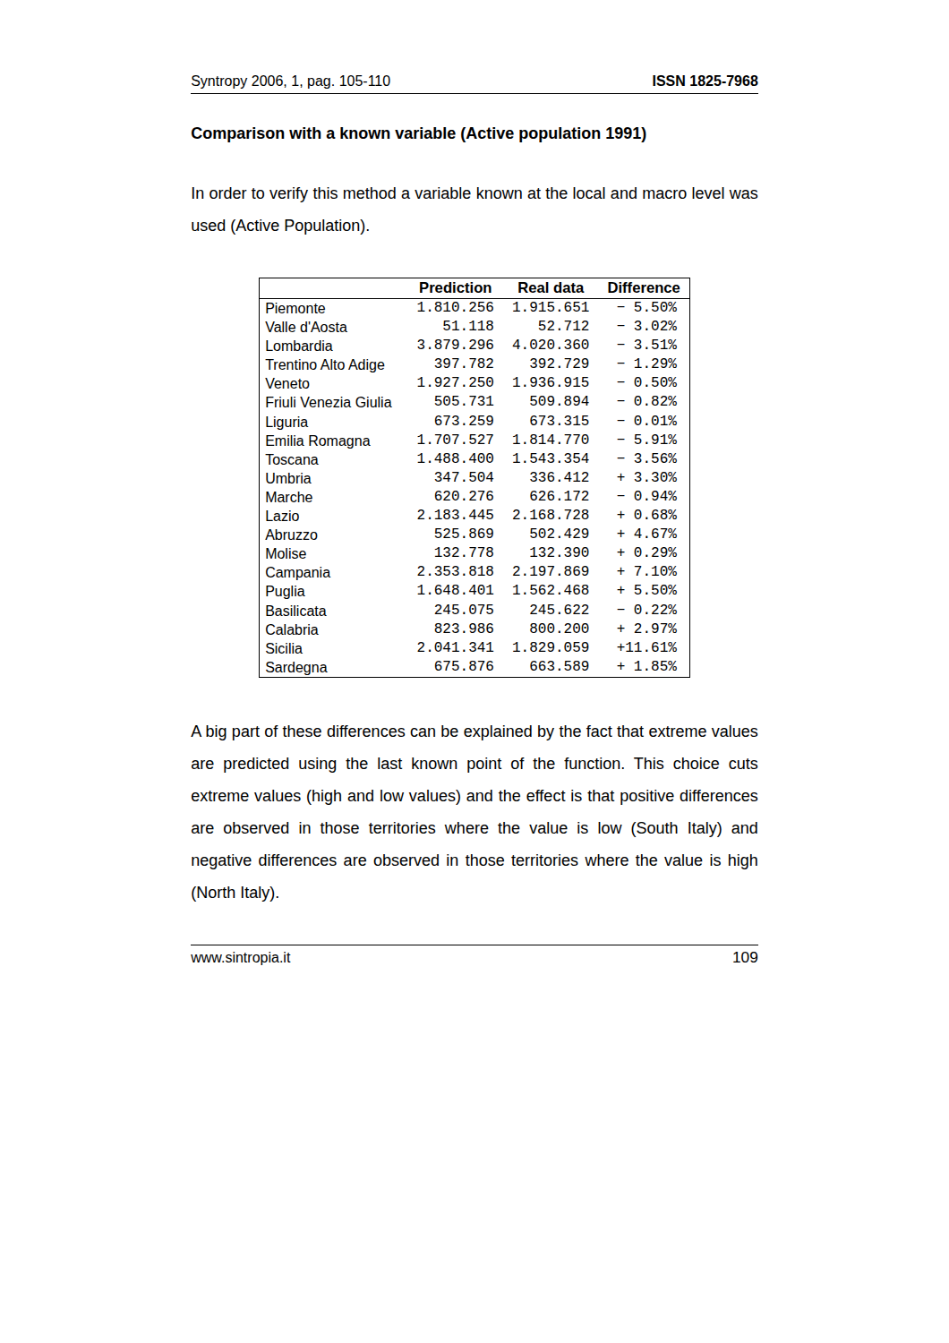Syntropy 2006, 1, pag. 105-110
ISSN 1825-7968
Comparison with a known variable (Active population 1991)
In order to verify this method a variable known at the local and macro level was used (Active Population).
| | Prediction | Real data | Difference |
| --- | --- | --- | --- |
| Piemonte | 1.810.256 | 1.915.651 | − 5.50% |
| Valle d'Aosta | 51.118 | 52.712 | − 3.02% |
| Lombardia | 3.879.296 | 4.020.360 | − 3.51% |
| Trentino Alto Adige | 397.782 | 392.729 | − 1.29% |
| Veneto | 1.927.250 | 1.936.915 | − 0.50% |
| Friuli Venezia Giulia | 505.731 | 509.894 | − 0.82% |
| Liguria | 673.259 | 673.315 | − 0.01% |
| Emilia Romagna | 1.707.527 | 1.814.770 | − 5.91% |
| Toscana | 1.488.400 | 1.543.354 | − 3.56% |
| Umbria | 347.504 | 336.412 | + 3.30% |
| Marche | 620.276 | 626.172 | − 0.94% |
| Lazio | 2.183.445 | 2.168.728 | + 0.68% |
| Abruzzo | 525.869 | 502.429 | + 4.67% |
| Molise | 132.778 | 132.390 | + 0.29% |
| Campania | 2.353.818 | 2.197.869 | + 7.10% |
| Puglia | 1.648.401 | 1.562.468 | + 5.50% |
| Basilicata | 245.075 | 245.622 | − 0.22% |
| Calabria | 823.986 | 800.200 | + 2.97% |
| Sicilia | 2.041.341 | 1.829.059 | +11.61% |
| Sardegna | 675.876 | 663.589 | + 1.85% |
A big part of these differences can be explained by the fact that extreme values are predicted using the last known point of the function. This choice cuts extreme values (high and low values) and the effect is that positive differences are observed in those territories where the value is low (South Italy) and negative differences are observed in those territories where the value is high (North Italy).
www.sintropia.it
109